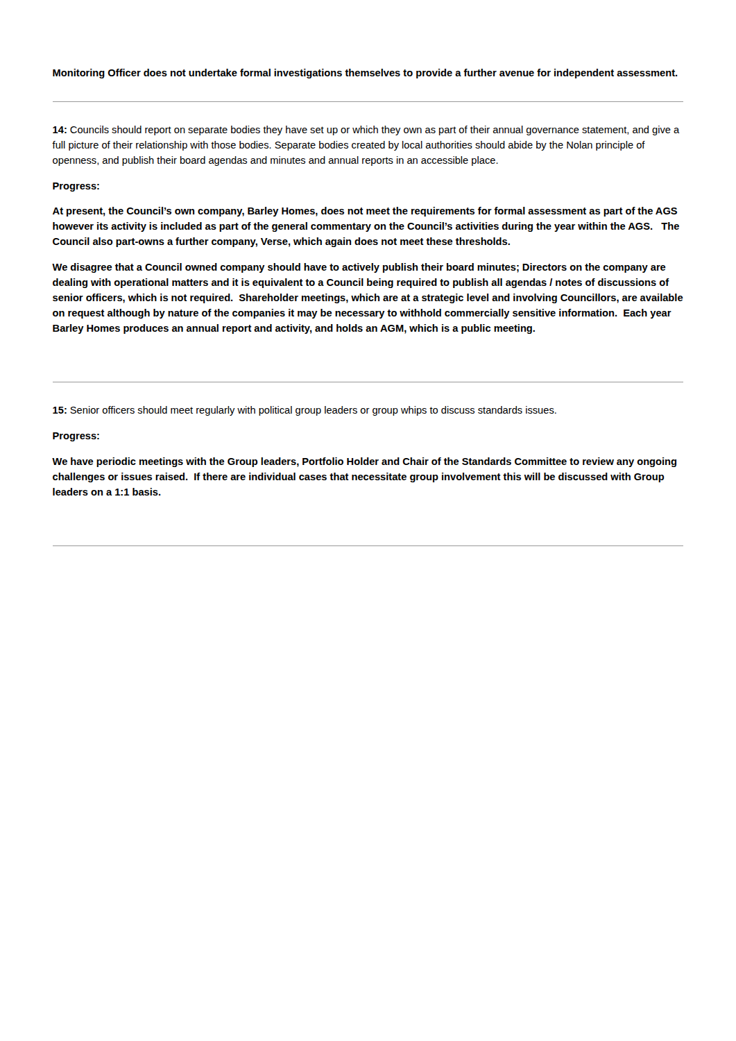Monitoring Officer does not undertake formal investigations themselves to provide a further avenue for independent assessment.
14: Councils should report on separate bodies they have set up or which they own as part of their annual governance statement, and give a full picture of their relationship with those bodies. Separate bodies created by local authorities should abide by the Nolan principle of openness, and publish their board agendas and minutes and annual reports in an accessible place.
Progress:
At present, the Council’s own company, Barley Homes, does not meet the requirements for formal assessment as part of the AGS however its activity is included as part of the general commentary on the Council’s activities during the year within the AGS. The Council also part-owns a further company, Verse, which again does not meet these thresholds.
We disagree that a Council owned company should have to actively publish their board minutes; Directors on the company are dealing with operational matters and it is equivalent to a Council being required to publish all agendas / notes of discussions of senior officers, which is not required. Shareholder meetings, which are at a strategic level and involving Councillors, are available on request although by nature of the companies it may be necessary to withhold commercially sensitive information. Each year Barley Homes produces an annual report and activity, and holds an AGM, which is a public meeting.
15: Senior officers should meet regularly with political group leaders or group whips to discuss standards issues.
Progress:
We have periodic meetings with the Group leaders, Portfolio Holder and Chair of the Standards Committee to review any ongoing challenges or issues raised. If there are individual cases that necessitate group involvement this will be discussed with Group leaders on a 1:1 basis.